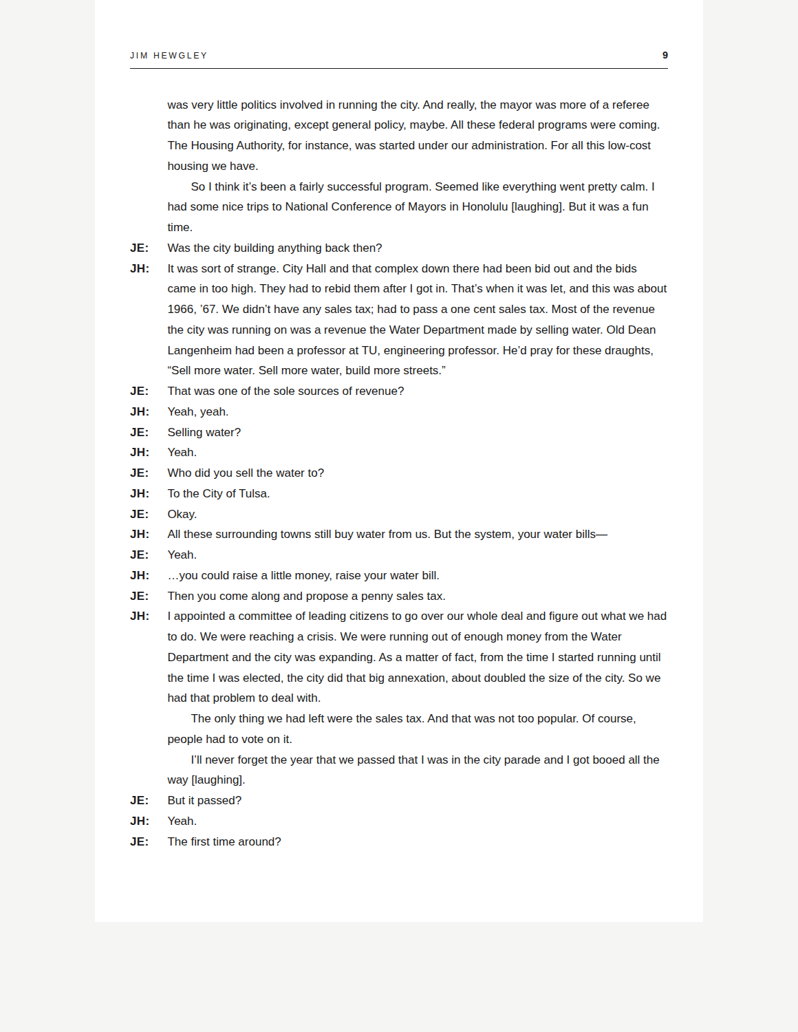Jim Hewgley 9
was very little politics involved in running the city. And really, the mayor was more of a referee than he was originating, except general policy, maybe. All these federal programs were coming. The Housing Authority, for instance, was started under our administration. For all this low-cost housing we have.
So I think it’s been a fairly successful program. Seemed like everything went pretty calm. I had some nice trips to National Conference of Mayors in Honolulu [laughing]. But it was a fun time.
JE:
Was the city building anything back then?
JH:
It was sort of strange. City Hall and that complex down there had been bid out and the bids came in too high. They had to rebid them after I got in. That’s when it was let, and this was about 1966, ’67. We didn’t have any sales tax; had to pass a one cent sales tax. Most of the revenue the city was running on was a revenue the Water Department made by selling water. Old Dean Langenheim had been a professor at TU, engineering professor. He’d pray for these draughts, “Sell more water. Sell more water, build more streets.”
JE:
That was one of the sole sources of revenue?
JH:
Yeah, yeah.
JE:
Selling water?
JH:
Yeah.
JE:
Who did you sell the water to?
JH:
To the City of Tulsa.
JE:
Okay.
JH:
All these surrounding towns still buy water from us. But the system, your water bills—
JE:
Yeah.
JH:
…you could raise a little money, raise your water bill.
JE:
Then you come along and propose a penny sales tax.
JH:
I appointed a committee of leading citizens to go over our whole deal and figure out what we had to do. We were reaching a crisis. We were running out of enough money from the Water Department and the city was expanding. As a matter of fact, from the time I started running until the time I was elected, the city did that big annexation, about doubled the size of the city. So we had that problem to deal with.
The only thing we had left were the sales tax. And that was not too popular. Of course, people had to vote on it.
I’ll never forget the year that we passed that I was in the city parade and I got booed all the way [laughing].
JE:
But it passed?
JH:
Yeah.
JE:
The first time around?